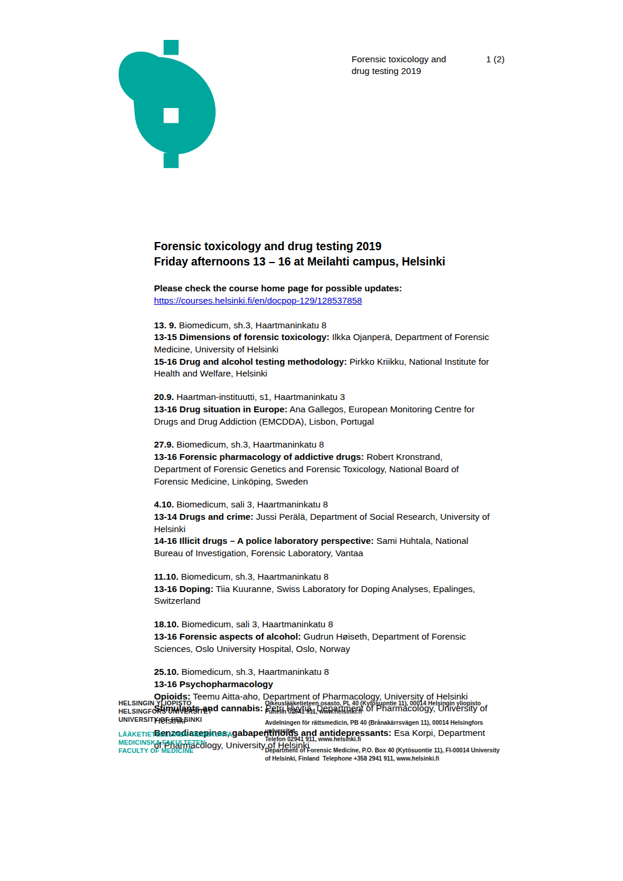Forensic toxicology and
drug testing 2019
1 (2)
Forensic toxicology and drug testing 2019
Friday afternoons 13 – 16 at Meilahti campus, Helsinki
Please check the course home page for possible updates:
https://courses.helsinki.fi/en/docpop-129/128537858
13. 9. Biomedicum, sh.3, Haartmaninkatu 8
13-15 Dimensions of forensic toxicology: Ilkka Ojanperä, Department of Forensic Medicine, University of Helsinki
15-16 Drug and alcohol testing methodology: Pirkko Kriikku, National Institute for Health and Welfare, Helsinki
20.9. Haartman-instituutti, s1, Haartmaninkatu 3
13-16 Drug situation in Europe: Ana Gallegos, European Monitoring Centre for Drugs and Drug Addiction (EMCDDA), Lisbon, Portugal
27.9. Biomedicum, sh.3, Haartmaninkatu 8
13-16 Forensic pharmacology of addictive drugs: Robert Kronstrand, Department of Forensic Genetics and Forensic Toxicology, National Board of Forensic Medicine, Linköping, Sweden
4.10. Biomedicum, sali 3, Haartmaninkatu 8
13-14 Drugs and crime: Jussi Perälä, Department of Social Research, University of Helsinki
14-16 Illicit drugs – A police laboratory perspective: Sami Huhtala, National Bureau of Investigation, Forensic Laboratory, Vantaa
11.10. Biomedicum, sh.3, Haartmaninkatu 8
13-16 Doping: Tiia Kuuranne, Swiss Laboratory for Doping Analyses, Epalinges, Switzerland
18.10. Biomedicum, sali 3, Haartmaninkatu 8
13-16 Forensic aspects of alcohol: Gudrun Høiseth, Department of Forensic Sciences, Oslo University Hospital, Oslo, Norway
25.10. Biomedicum, sh.3, Haartmaninkatu 8
13-16 Psychopharmacology
Opioids: Teemu Aitta-aho, Department of Pharmacology, University of Helsinki
Stimulants and cannabis: Petri Hyytiä, Department of Pharmacology, University of Helsinki
Benzodiazepines, gabapentinoids and antidepressants: Esa Korpi, Department of Pharmacology, University of Helsinki
HELSINGIN YLIOPISTO
HELSINGFORS UNIVERSITET
UNIVERSITY OF HELSINKI
LÄÄKETIETEELLINEN TIEDEKUNTA
MEDICINSKA FAKULTETEN
FACULTY OF MEDICINE
Oikeuslääketieteen osasto, PL 40 (Kytösuontie 11), 00014 Helsingin yliopisto
Puhelin 02941 911, www.helsinki.fi
Avdelningen för rättsmedicin, PB 40 (Brånakärrsvägen 11), 00014 Helsingfors universitet
Telefon 02941 911, www.helsinki.fi
Department of Forensic Medicine, P.O. Box 40 (Kytösuontie 11), FI-00014 University of Helsinki, Finland Telephone +358 2941 911, www.helsinki.fi